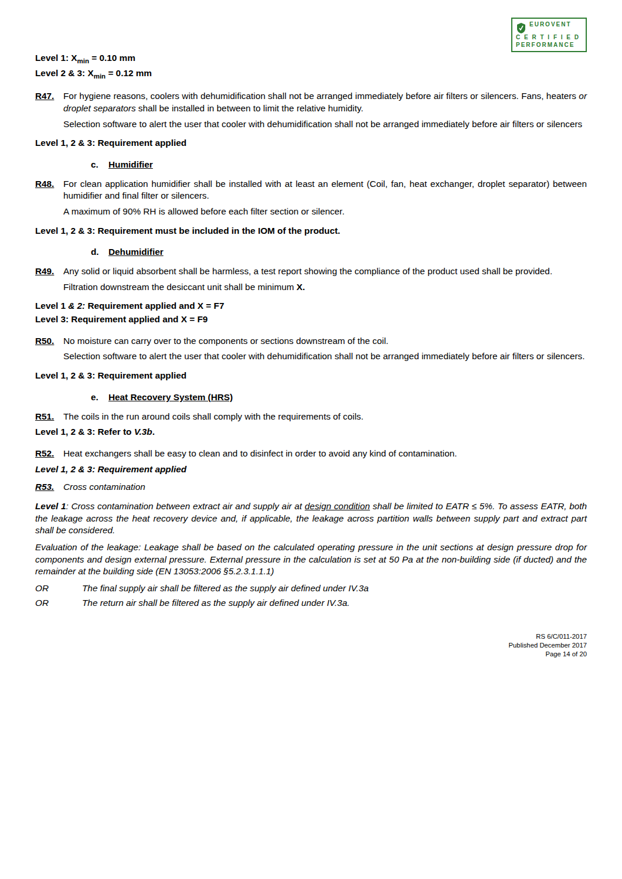EUROVENT
C E R T I F I E D
PERFORMANCE
Level 1: Xmin = 0.10 mm
Level 2 & 3: Xmin = 0.12 mm
R47.
For hygiene reasons, coolers with dehumidification shall not be arranged immediately before air filters or silencers. Fans, heaters or droplet separators shall be installed in between to limit the relative humidity.
Selection software to alert the user that cooler with dehumidification shall not be arranged immediately before air filters or silencers
Level 1, 2 & 3: Requirement applied
c. Humidifier
R48.
For clean application humidifier shall be installed with at least an element (Coil, fan, heat exchanger, droplet separator) between humidifier and final filter or silencers.
A maximum of 90% RH is allowed before each filter section or silencer.
Level 1, 2 & 3: Requirement must be included in the IOM of the product.
d. Dehumidifier
R49.
Any solid or liquid absorbent shall be harmless, a test report showing the compliance of the product used shall be provided.
Filtration downstream the desiccant unit shall be minimum X.
Level 1 & 2: Requirement applied and X = F7
Level 3: Requirement applied and X = F9
R50.
No moisture can carry over to the components or sections downstream of the coil.
Selection software to alert the user that cooler with dehumidification shall not be arranged immediately before air filters or silencers.
Level 1, 2 & 3: Requirement applied
e. Heat Recovery System (HRS)
R51.
The coils in the run around coils shall comply with the requirements of coils.
Level 1, 2 & 3: Refer to V.3b.
R52.
Heat exchangers shall be easy to clean and to disinfect in order to avoid any kind of contamination.
Level 1, 2 & 3: Requirement applied
R53.
Cross contamination
Level 1: Cross contamination between extract air and supply air at design condition shall be limited to EATR ≤ 5%. To assess EATR, both the leakage across the heat recovery device and, if applicable, the leakage across partition walls between supply part and extract part shall be considered.
Evaluation of the leakage: Leakage shall be based on the calculated operating pressure in the unit sections at design pressure drop for components and design external pressure. External pressure in the calculation is set at 50 Pa at the non-building side (if ducted) and the remainder at the building side (EN 13053:2006 §5.2.3.1.1.1)
OR
The final supply air shall be filtered as the supply air defined under IV.3a
OR
The return air shall be filtered as the supply air defined under IV.3a.
RS 6/C/011-2017
Published December 2017
Page 14 of 20